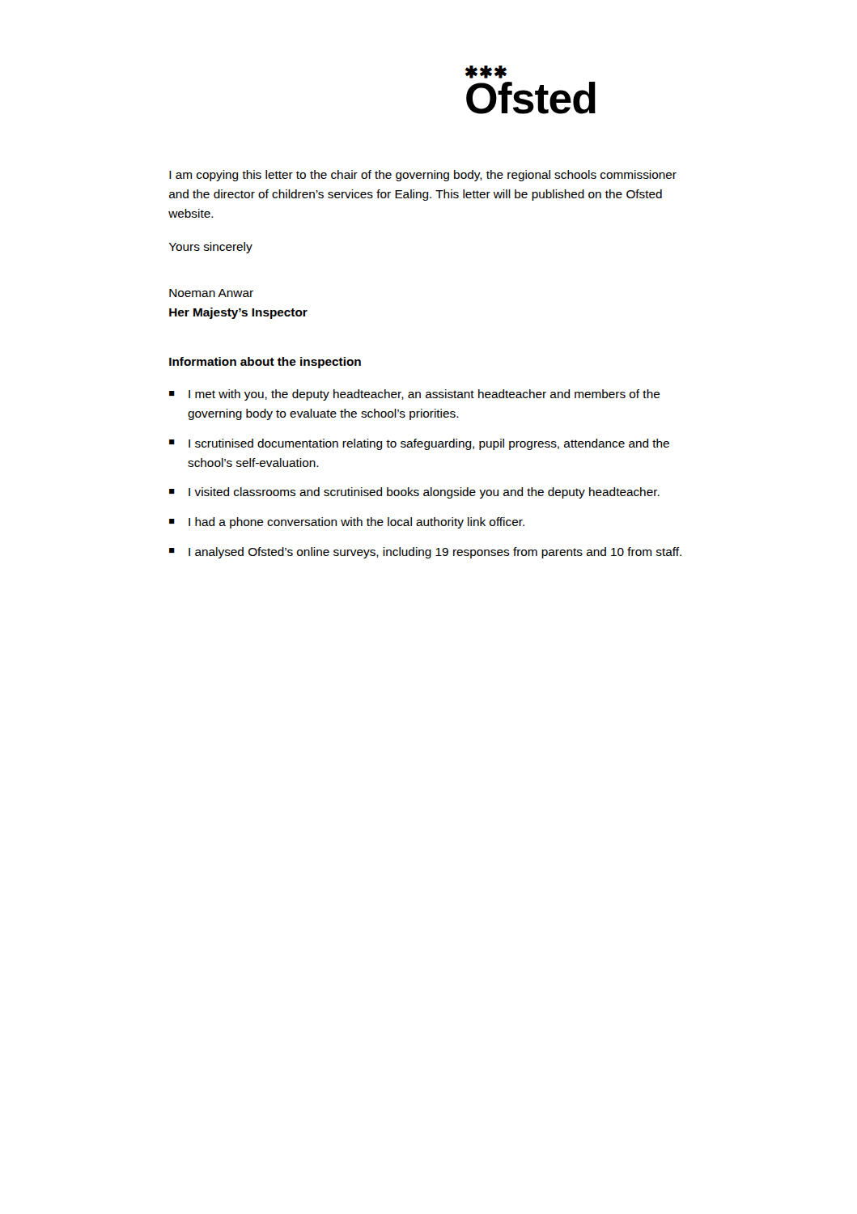I am copying this letter to the chair of the governing body, the regional schools commissioner and the director of children’s services for Ealing. This letter will be published on the Ofsted website.
Yours sincerely
Noeman Anwar
Her Majesty’s Inspector
Information about the inspection
I met with you, the deputy headteacher, an assistant headteacher and members of the governing body to evaluate the school’s priorities.
I scrutinised documentation relating to safeguarding, pupil progress, attendance and the school’s self-evaluation.
I visited classrooms and scrutinised books alongside you and the deputy headteacher.
I had a phone conversation with the local authority link officer.
I analysed Ofsted’s online surveys, including 19 responses from parents and 10 from staff.